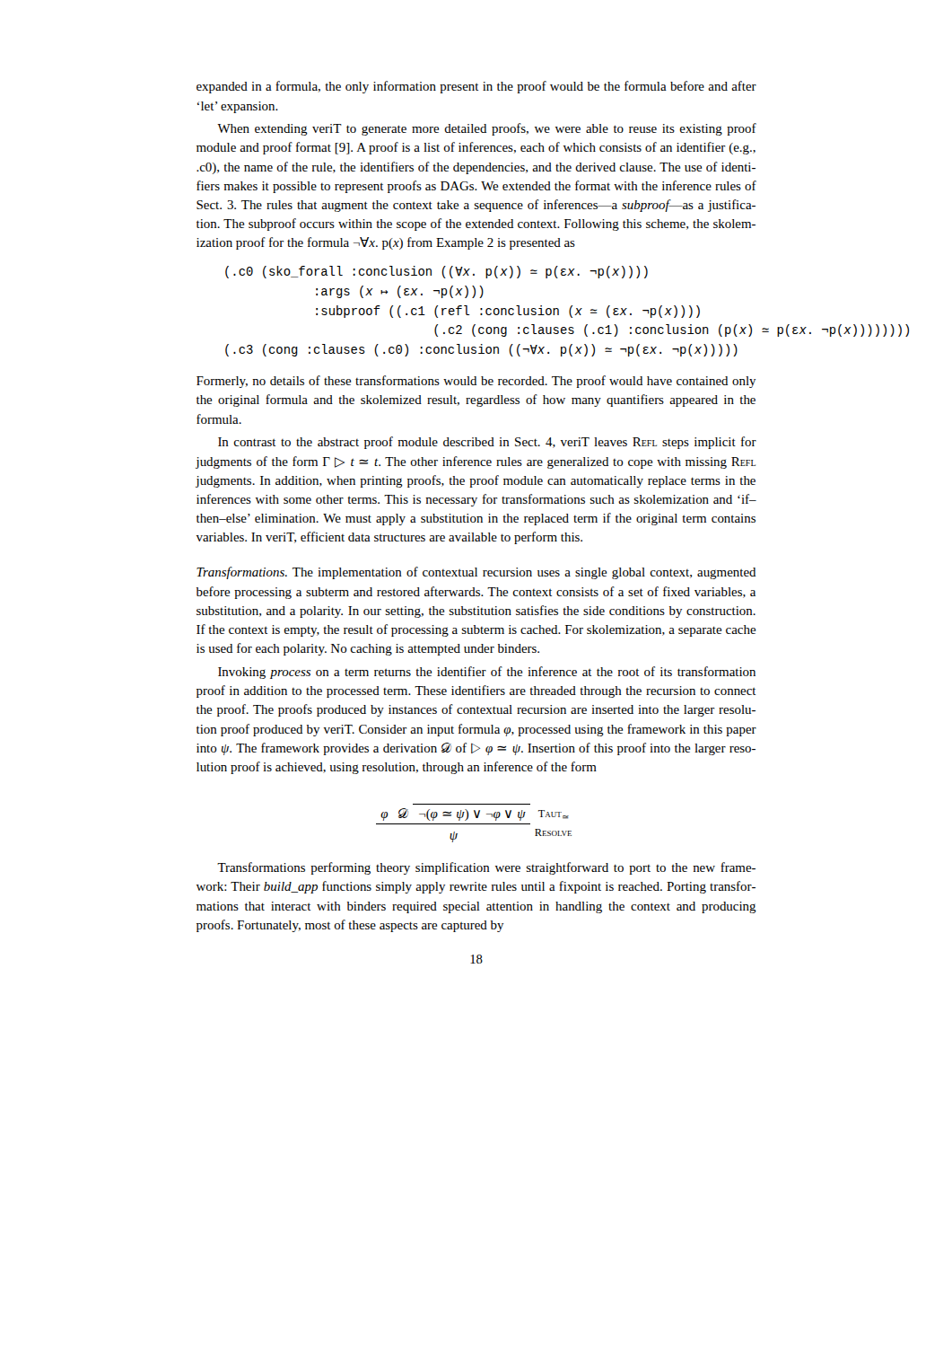expanded in a formula, the only information present in the proof would be the formula before and after ‘let’ expansion.
When extending veriT to generate more detailed proofs, we were able to reuse its existing proof module and proof format [9]. A proof is a list of inferences, each of which consists of an identifier (e.g., .c0), the name of the rule, the identifiers of the dependencies, and the derived clause. The use of identifiers makes it possible to represent proofs as DAGs. We extended the format with the inference rules of Sect. 3. The rules that augment the context take a sequence of inferences—a subproof—as a justification. The subproof occurs within the scope of the extended context. Following this scheme, the skolemization proof for the formula ¬∀x. p(x) from Example 2 is presented as
(.c0 (sko_forall :conclusion ((∀x. p(x)) ≃ p(εx. ¬p(x))))
:args (x ↦ (εx. ¬p(x)))
:subproof ((.c1 (refl :conclusion (x ≃ (εx. ¬p(x))))
(.c2 (cong :clauses (.c1) :conclusion (p(x) ≃ p(εx. ¬p(x))))))))
(.c3 (cong :clauses (.c0) :conclusion ((¬∀x. p(x)) ≃ ¬p(εx. ¬p(x)))))
Formerly, no details of these transformations would be recorded. The proof would have contained only the original formula and the skolemized result, regardless of how many quantifiers appeared in the formula.
In contrast to the abstract proof module described in Sect. 4, veriT leaves Refl steps implicit for judgments of the form Γ ▷ t ≃ t. The other inference rules are generalized to cope with missing Refl judgments. In addition, when printing proofs, the proof module can automatically replace terms in the inferences with some other terms. This is necessary for transformations such as skolemization and ‘if–then–else’ elimination. We must apply a substitution in the replaced term if the original term contains variables. In veriT, efficient data structures are available to perform this.
Transformations. The implementation of contextual recursion uses a single global context, augmented before processing a subterm and restored afterwards. The context consists of a set of fixed variables, a substitution, and a polarity. In our setting, the substitution satisfies the side conditions by construction. If the context is empty, the result of processing a subterm is cached. For skolemization, a separate cache is used for each polarity. No caching is attempted under binders.
Invoking process on a term returns the identifier of the inference at the root of its transformation proof in addition to the processed term. These identifiers are threaded through the recursion to connect the proof. The proofs produced by instances of contextual recursion are inserted into the larger resolution proof produced by veriT. Consider an input formula φ, processed using the framework in this paper into ψ. The framework provides a derivation 𝒟 of ▷ φ ≃ ψ. Insertion of this proof into the larger resolution proof is achieved, using resolution, through an inference of the form
| φ | 𝒟 | ¬( φ ≃ ψ ) ∨ ¬ φ ∨ ψ | Taut ≃ |
| ψ | Resolve |
Transformations performing theory simplification were straightforward to port to the new framework: Their build_app functions simply apply rewrite rules until a fixpoint is reached. Porting transformations that interact with binders required special attention in handling the context and producing proofs. Fortunately, most of these aspects are captured by
18